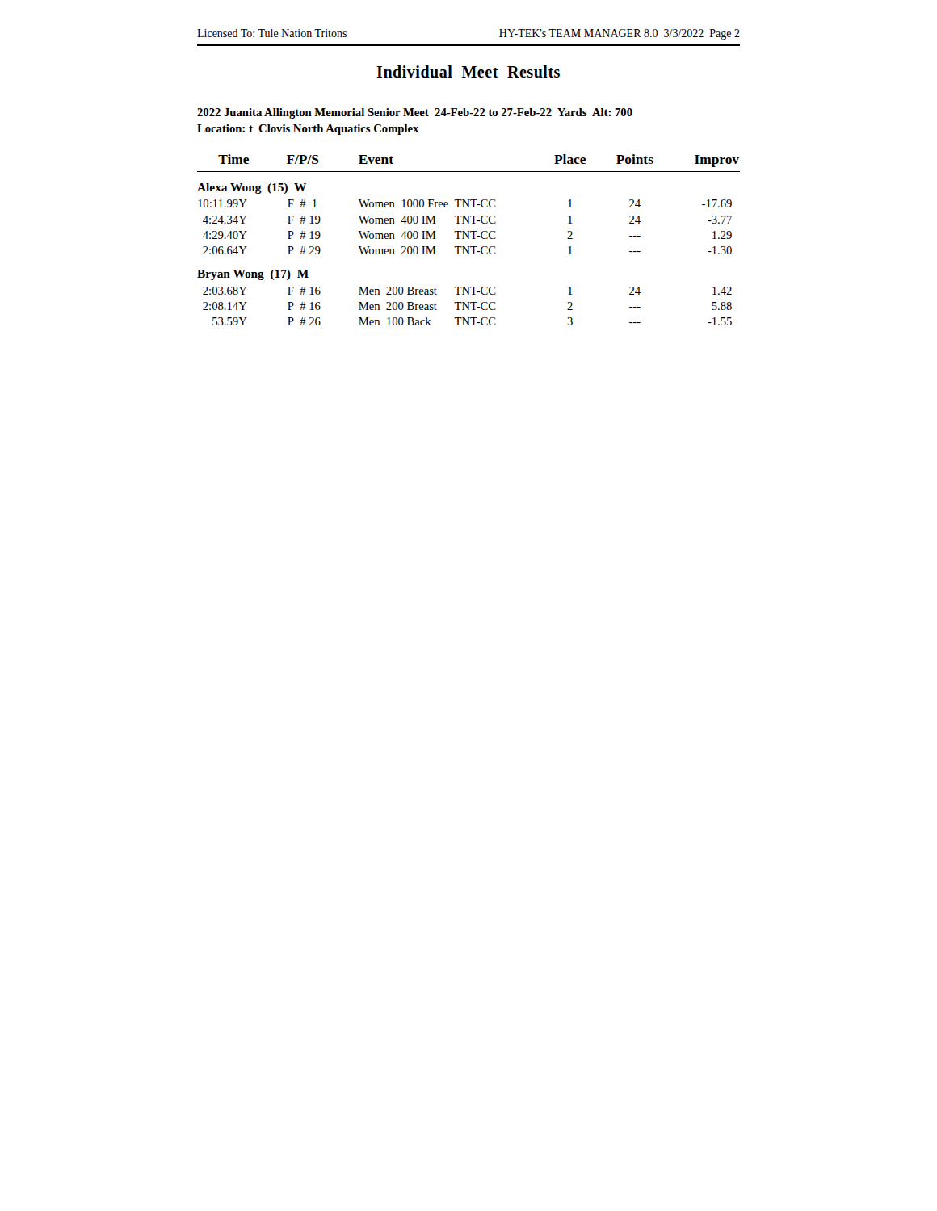Licensed To: Tule Nation Tritons
HY-TEK's TEAM MANAGER 8.0 3/3/2022 Page 2
Individual Meet Results
2022 Juanita Allington Memorial Senior Meet 24-Feb-22 to 27-Feb-22 Yards Alt: 700
Location: t Clovis North Aquatics Complex
| Time | F/P/S | Event | | Place | Points | Improv |
| --- | --- | --- | --- | --- | --- | --- |
| Alexa Wong (15) W |
| 10:11.99Y | F # 1 | Women 1000 Free | TNT-CC | 1 | 24 | -17.69 |
| 4:24.34Y | F # 19 | Women 400 IM | TNT-CC | 1 | 24 | -3.77 |
| 4:29.40Y | P # 19 | Women 400 IM | TNT-CC | 2 | --- | 1.29 |
| 2:06.64Y | P # 29 | Women 200 IM | TNT-CC | 1 | --- | -1.30 |
| Bryan Wong (17) M |
| 2:03.68Y | F # 16 | Men 200 Breast | TNT-CC | 1 | 24 | 1.42 |
| 2:08.14Y | P # 16 | Men 200 Breast | TNT-CC | 2 | --- | 5.88 |
| 53.59Y | P # 26 | Men 100 Back | TNT-CC | 3 | --- | -1.55 |